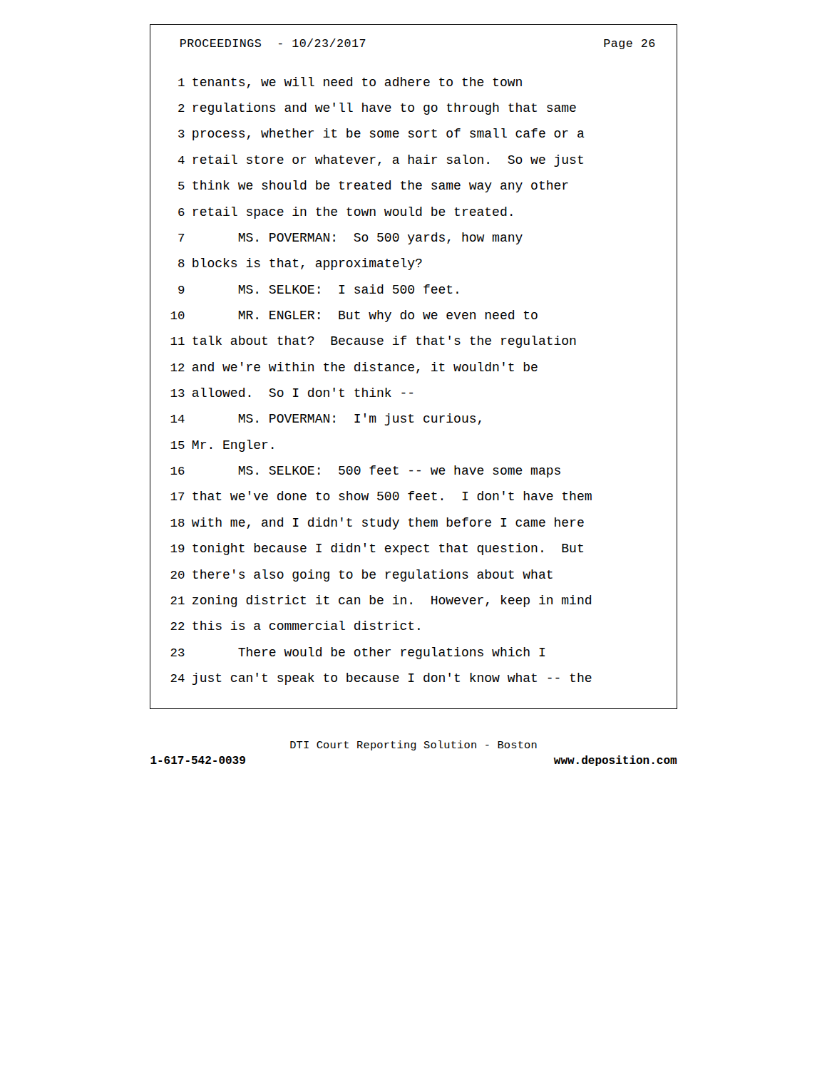PROCEEDINGS - 10/23/2017 Page 26
tenants, we will need to adhere to the town
regulations and we'll have to go through that same
process, whether it be some sort of small cafe or a
retail store or whatever, a hair salon. So we just
think we should be treated the same way any other
retail space in the town would be treated.
MS. POVERMAN: So 500 yards, how many
blocks is that, approximately?
MS. SELKOE: I said 500 feet.
MR. ENGLER: But why do we even need to
talk about that? Because if that's the regulation
and we're within the distance, it wouldn't be
allowed. So I don't think --
MS. POVERMAN: I'm just curious,
Mr. Engler.
MS. SELKOE: 500 feet -- we have some maps
that we've done to show 500 feet. I don't have them
with me, and I didn't study them before I came here
tonight because I didn't expect that question. But
there's also going to be regulations about what
zoning district it can be in. However, keep in mind
this is a commercial district.
There would be other regulations which I
just can't speak to because I don't know what -- the
DTI Court Reporting Solution - Boston
1-617-542-0039 www.deposition.com